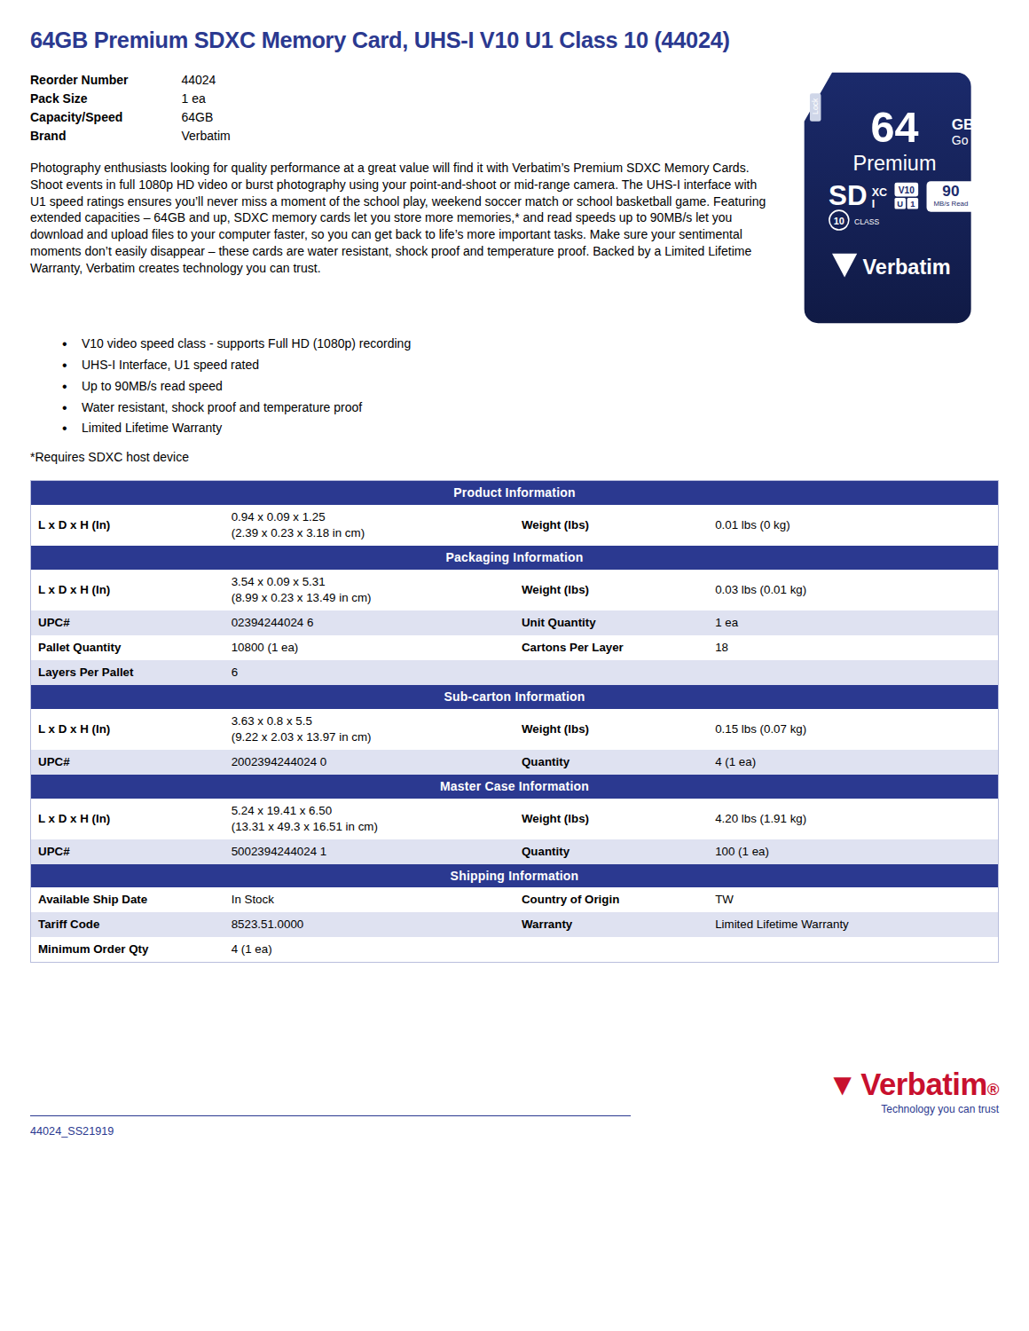64GB Premium SDXC Memory Card, UHS-I V10 U1 Class 10 (44024)
| Reorder Number | 44024 |
| Pack Size | 1 ea |
| Capacity/Speed | 64GB |
| Brand | Verbatim |
Photography enthusiasts looking for quality performance at a great value will find it with Verbatim’s Premium SDXC Memory Cards. Shoot events in full 1080p HD video or burst photography using your point-and-shoot or mid-range camera. The UHS-I interface with U1 speed ratings ensures you’ll never miss a moment of the school play, weekend soccer match or school basketball game. Featuring extended capacities – 64GB and up, SDXC memory cards let you store more memories,* and read speeds up to 90MB/s let you download and upload files to your computer faster, so you can get back to life’s more important tasks. Make sure your sentimental moments don’t easily disappear – these cards are water resistant, shock proof and temperature proof. Backed by a Limited Lifetime Warranty, Verbatim creates technology you can trust.
V10 video speed class - supports Full HD (1080p) recording
UHS-I Interface, U1 speed rated
Up to 90MB/s read speed
Water resistant, shock proof and temperature proof
Limited Lifetime Warranty
*Requires SDXC host device
| Product Information |
| --- |
| L x D x H (In) | 0.94 x 0.09 x 1.25 (2.39 x 0.23 x 3.18 in cm) | Weight (lbs) | 0.01 lbs (0 kg) |
| Packaging Information |
| L x D x H (In) | 3.54 x 0.09 x 5.31 (8.99 x 0.23 x 13.49 in cm) | Weight (lbs) | 0.03 lbs (0.01 kg) |
| UPC# | 02394244024 6 | Unit Quantity | 1 ea |
| Pallet Quantity | 10800 (1 ea) | Cartons Per Layer | 18 |
| Layers Per Pallet | 6 | | |
| Sub-carton Information |
| L x D x H (In) | 3.63 x 0.8 x 5.5 (9.22 x 2.03 x 13.97 in cm) | Weight (lbs) | 0.15 lbs (0.07 kg) |
| UPC# | 2002394244024 0 | Quantity | 4 (1 ea) |
| Master Case Information |
| L x D x H (In) | 5.24 x 19.41 x 6.50 (13.31 x 49.3 x 16.51 in cm) | Weight (lbs) | 4.20 lbs (1.91 kg) |
| UPC# | 5002394244024 1 | Quantity | 100 (1 ea) |
| Shipping Information |
| Available Ship Date | In Stock | Country of Origin | TW |
| Tariff Code | 8523.51.0000 | Warranty | Limited Lifetime Warranty |
| Minimum Order Qty | 4 (1 ea) | | |
44024_SS21919
▼Verbatim®
Technology you can trust